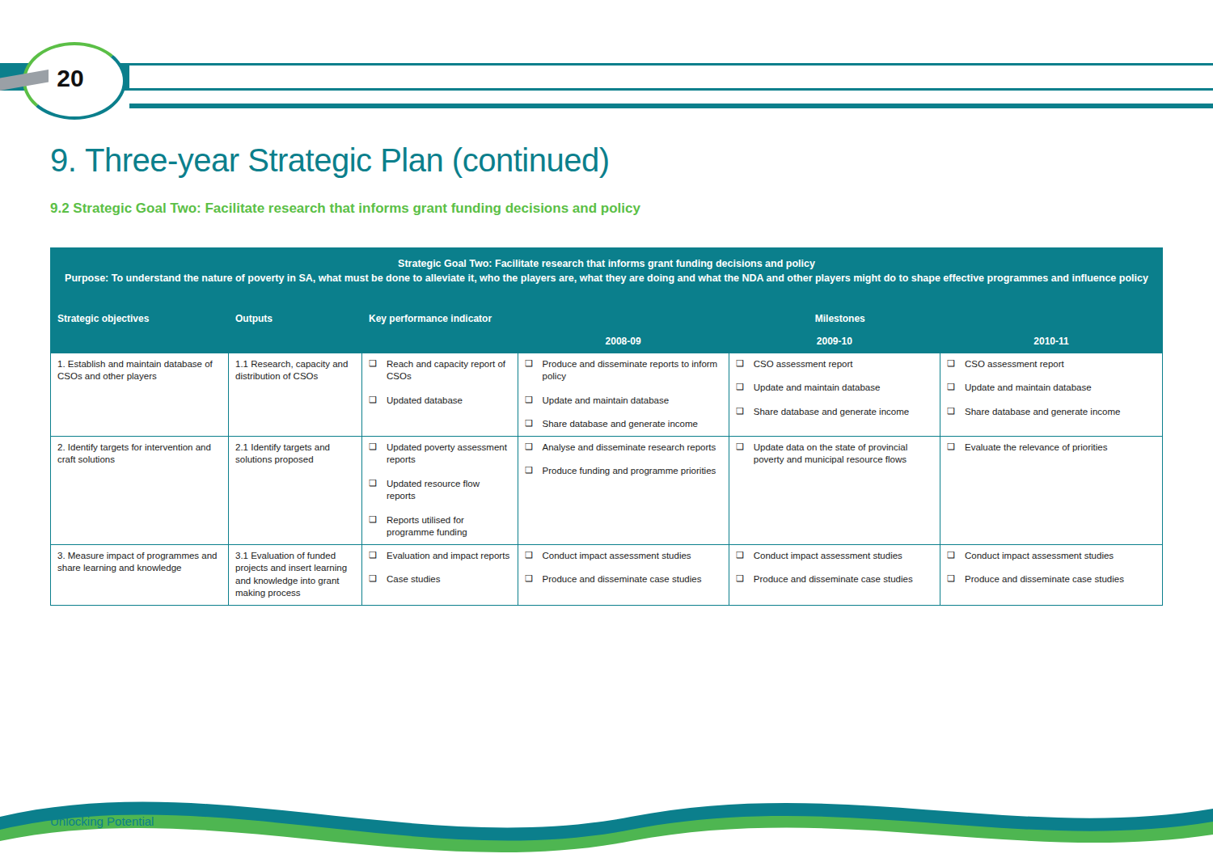20
9. Three-year Strategic Plan (continued)
9.2 Strategic Goal Two: Facilitate research that informs grant funding decisions and policy
| Strategic Goal Two: Facilitate research that informs grant funding decisions and policy Purpose: To understand the nature of poverty in SA, what must be done to alleviate it, who the players are, what they are doing and what the NDA and other players might do to shape effective programmes and influence policy |
| --- |
| Strategic objectives | Outputs | Key performance indicator | Milestones |
| 2008-09 | 2009-10 | 2010-11 |
| 1. Establish and maintain database of CSOs and other players | 1.1 Research, capacity and distribution of CSOs | Reach and capacity report of CSOs Updated database | Produce and disseminate reports to inform policy Update and maintain database Share database and generate income | CSO assessment report Update and maintain database Share database and generate income | CSO assessment report Update and maintain database Share database and generate income |
| 2. Identify targets for intervention and craft solutions | 2.1 Identify targets and solutions proposed | Updated poverty assessment reports Updated resource flow reports Reports utilised for programme funding | Analyse and disseminate research reports Produce funding and programme priorities | Update data on the state of provincial poverty and municipal resource flows | Evaluate the relevance of priorities |
| 3. Measure impact of programmes and share learning and knowledge | 3.1 Evaluation of funded projects and insert learning and knowledge into grant making process | Evaluation and impact reports Case studies | Conduct impact assessment studies Produce and disseminate case studies | Conduct impact assessment studies Produce and disseminate case studies | Conduct impact assessment studies Produce and disseminate case studies |
Unlocking Potential